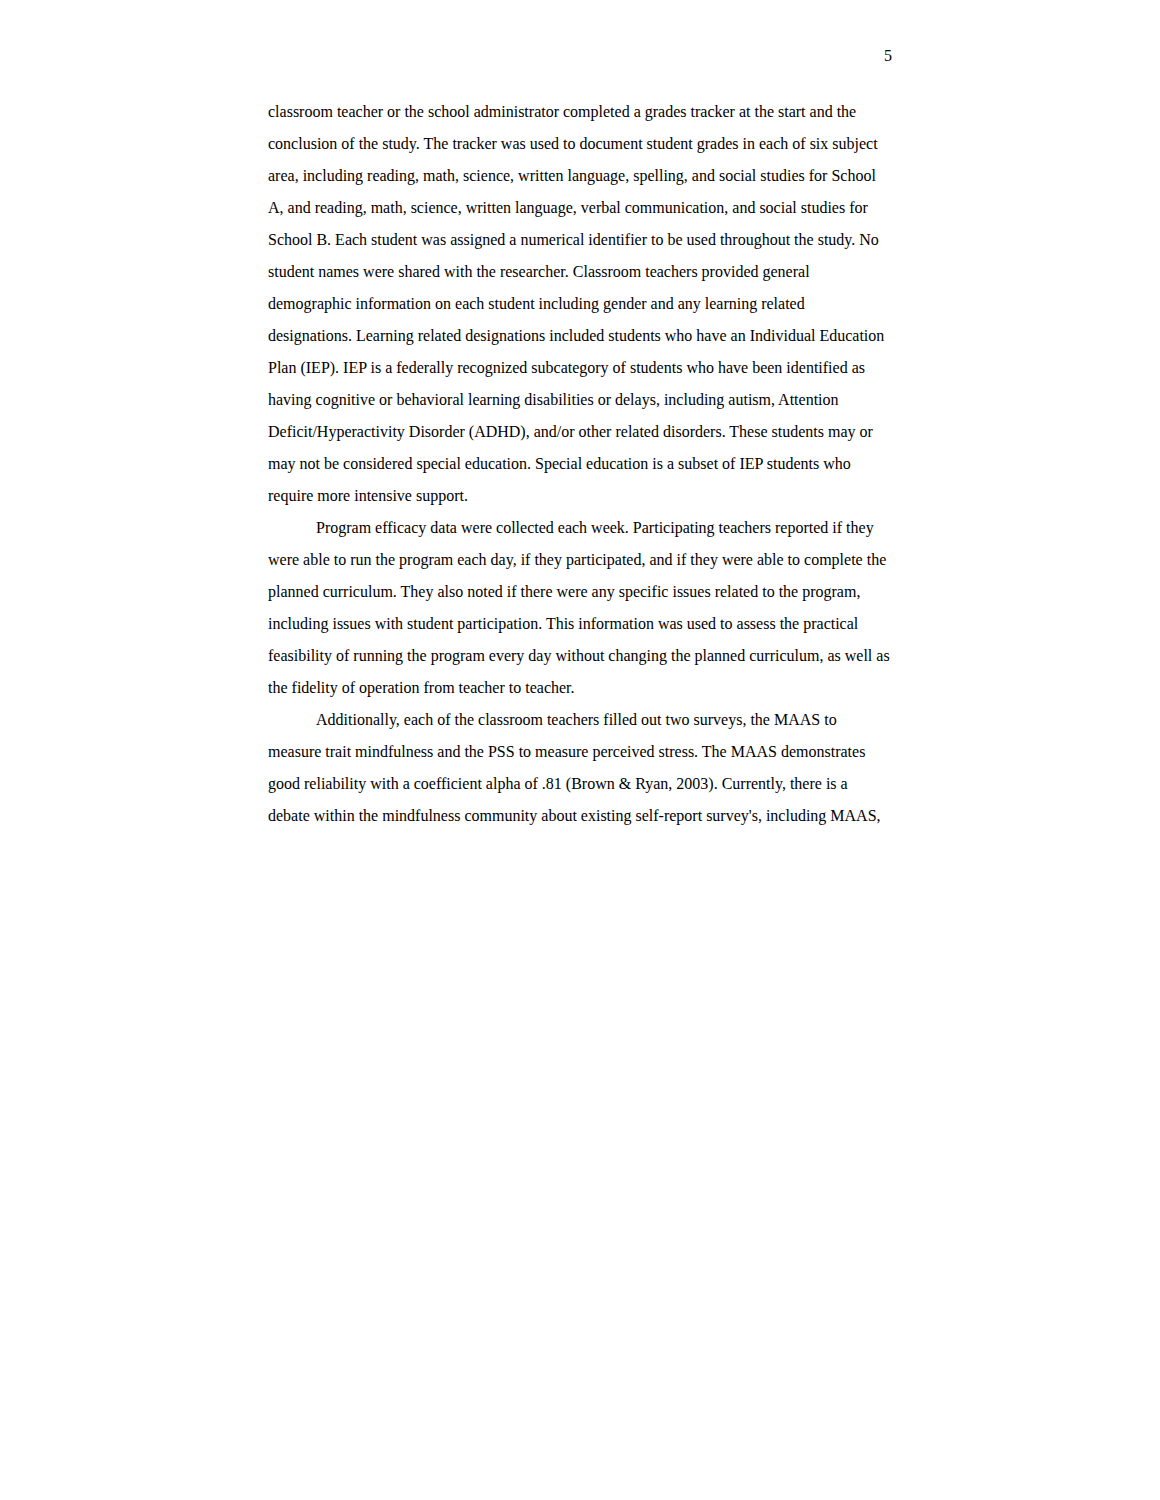5
classroom teacher or the school administrator completed a grades tracker at the start and the conclusion of the study. The tracker was used to document student grades in each of six subject area, including reading, math, science, written language, spelling, and social studies for School A, and reading, math, science, written language, verbal communication, and social studies for School B. Each student was assigned a numerical identifier to be used throughout the study. No student names were shared with the researcher. Classroom teachers provided general demographic information on each student including gender and any learning related designations. Learning related designations included students who have an Individual Education Plan (IEP). IEP is a federally recognized subcategory of students who have been identified as having cognitive or behavioral learning disabilities or delays, including autism, Attention Deficit/Hyperactivity Disorder (ADHD), and/or other related disorders. These students may or may not be considered special education. Special education is a subset of IEP students who require more intensive support.
Program efficacy data were collected each week. Participating teachers reported if they were able to run the program each day, if they participated, and if they were able to complete the planned curriculum. They also noted if there were any specific issues related to the program, including issues with student participation. This information was used to assess the practical feasibility of running the program every day without changing the planned curriculum, as well as the fidelity of operation from teacher to teacher.
Additionally, each of the classroom teachers filled out two surveys, the MAAS to measure trait mindfulness and the PSS to measure perceived stress. The MAAS demonstrates good reliability with a coefficient alpha of .81 (Brown & Ryan, 2003). Currently, there is a debate within the mindfulness community about existing self-report survey's, including MAAS,